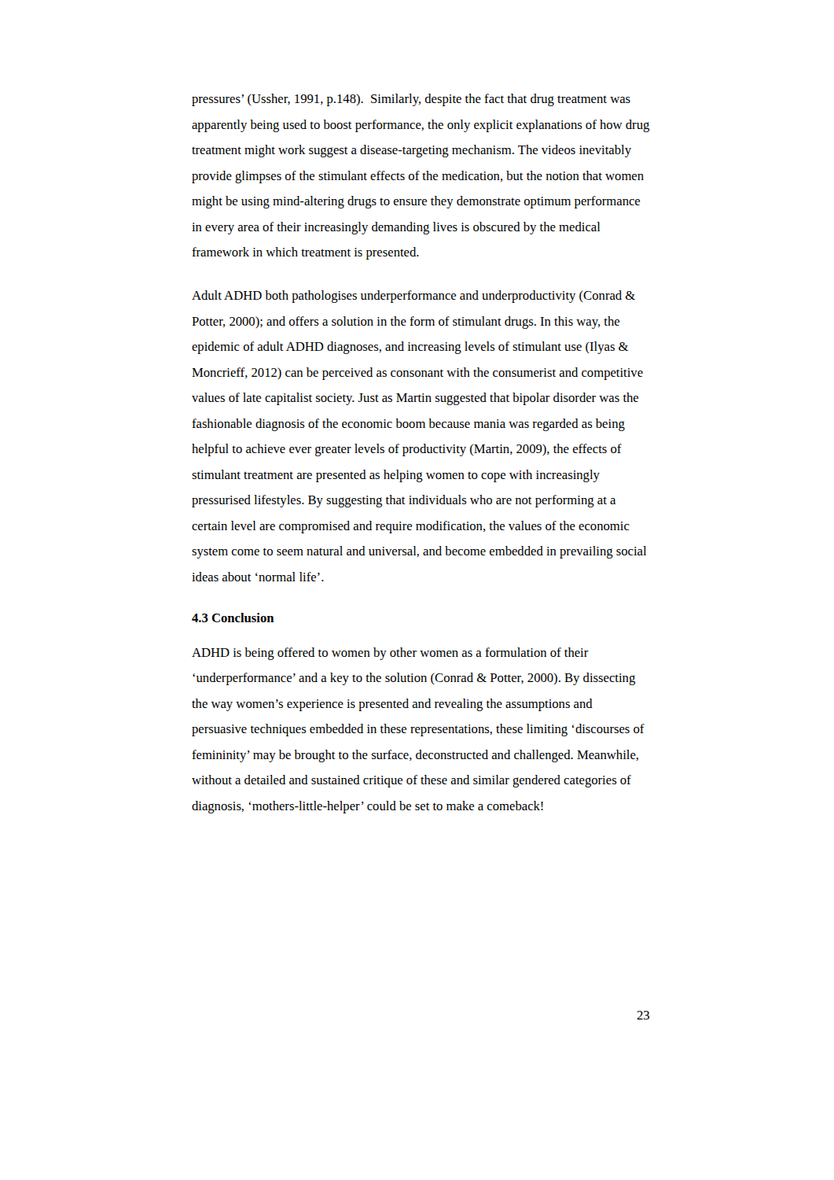pressures’ (Ussher, 1991, p.148). Similarly, despite the fact that drug treatment was apparently being used to boost performance, the only explicit explanations of how drug treatment might work suggest a disease-targeting mechanism. The videos inevitably provide glimpses of the stimulant effects of the medication, but the notion that women might be using mind-altering drugs to ensure they demonstrate optimum performance in every area of their increasingly demanding lives is obscured by the medical framework in which treatment is presented.
Adult ADHD both pathologises underperformance and underproductivity (Conrad & Potter, 2000); and offers a solution in the form of stimulant drugs. In this way, the epidemic of adult ADHD diagnoses, and increasing levels of stimulant use (Ilyas & Moncrieff, 2012) can be perceived as consonant with the consumerist and competitive values of late capitalist society. Just as Martin suggested that bipolar disorder was the fashionable diagnosis of the economic boom because mania was regarded as being helpful to achieve ever greater levels of productivity (Martin, 2009), the effects of stimulant treatment are presented as helping women to cope with increasingly pressurised lifestyles. By suggesting that individuals who are not performing at a certain level are compromised and require modification, the values of the economic system come to seem natural and universal, and become embedded in prevailing social ideas about ‘normal life’.
4.3 Conclusion
ADHD is being offered to women by other women as a formulation of their ‘underperformance’ and a key to the solution (Conrad & Potter, 2000). By dissecting the way women’s experience is presented and revealing the assumptions and persuasive techniques embedded in these representations, these limiting ‘discourses of femininity’ may be brought to the surface, deconstructed and challenged. Meanwhile, without a detailed and sustained critique of these and similar gendered categories of diagnosis, ‘mothers-little-helper’ could be set to make a comeback!
23